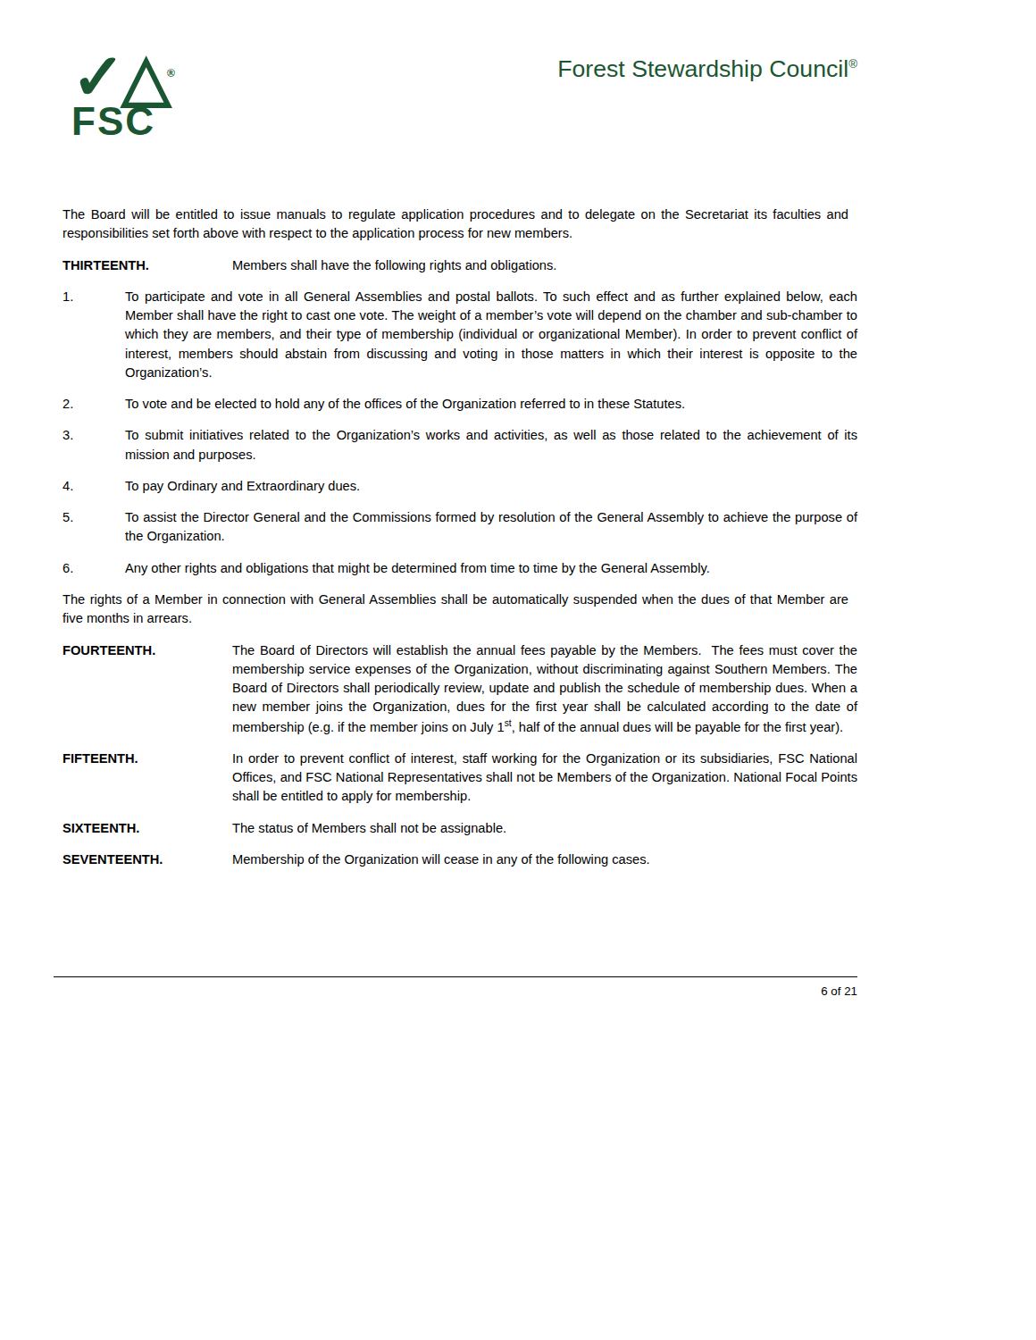✓△®
FSC
Forest Stewardship Council®
The Board will be entitled to issue manuals to regulate application procedures and to delegate on the Secretariat its faculties and responsibilities set forth above with respect to the application process for new members.
THIRTEENTH.
Members shall have the following rights and obligations.
1. To participate and vote in all General Assemblies and postal ballots. To such effect and as further explained below, each Member shall have the right to cast one vote. The weight of a member’s vote will depend on the chamber and sub-chamber to which they are members, and their type of membership (individual or organizational Member). In order to prevent conflict of interest, members should abstain from discussing and voting in those matters in which their interest is opposite to the Organization’s.
2. To vote and be elected to hold any of the offices of the Organization referred to in these Statutes.
3. To submit initiatives related to the Organization’s works and activities, as well as those related to the achievement of its mission and purposes.
4. To pay Ordinary and Extraordinary dues.
5. To assist the Director General and the Commissions formed by resolution of the General Assembly to achieve the purpose of the Organization.
6. Any other rights and obligations that might be determined from time to time by the General Assembly.
The rights of a Member in connection with General Assemblies shall be automatically suspended when the dues of that Member are five months in arrears.
FOURTEENTH.
The Board of Directors will establish the annual fees payable by the Members. The fees must cover the membership service expenses of the Organization, without discriminating against Southern Members. The Board of Directors shall periodically review, update and publish the schedule of membership dues. When a new member joins the Organization, dues for the first year shall be calculated according to the date of membership (e.g. if the member joins on July 1st, half of the annual dues will be payable for the first year).
FIFTEENTH.
In order to prevent conflict of interest, staff working for the Organization or its subsidiaries, FSC National Offices, and FSC National Representatives shall not be Members of the Organization. National Focal Points shall be entitled to apply for membership.
SIXTEENTH.
The status of Members shall not be assignable.
SEVENTEENTH.
Membership of the Organization will cease in any of the following cases.
6 of 21